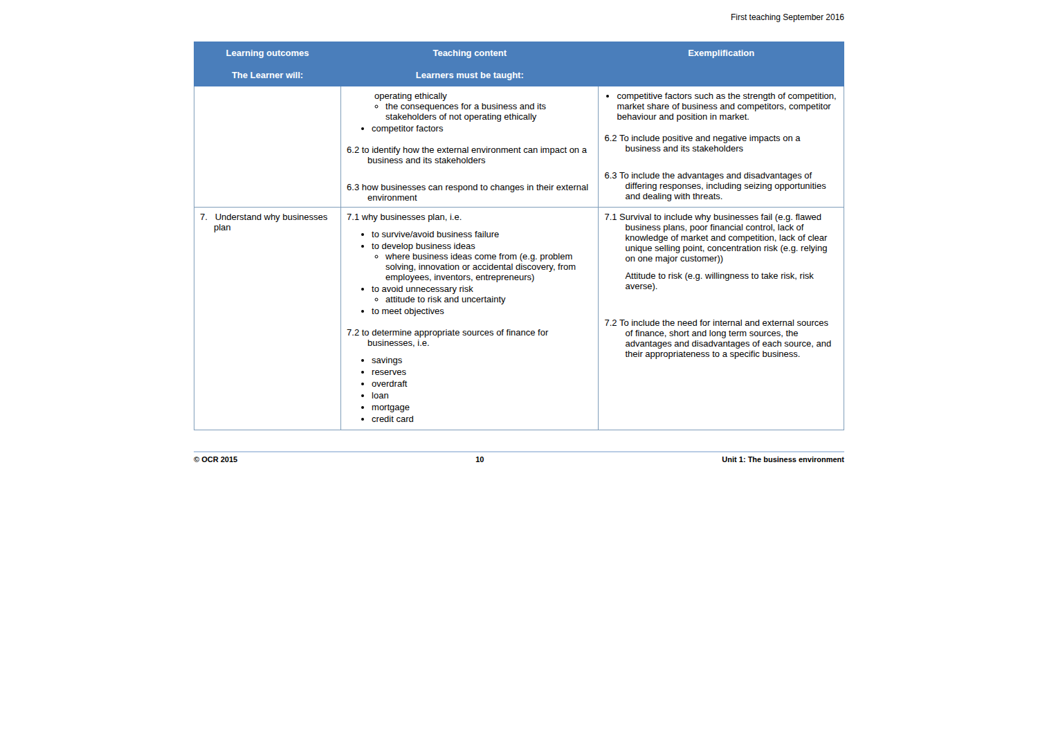First teaching September 2016
| Learning outcomes | Teaching content | Exemplification |
| --- | --- | --- |
| The Learner will: | Learners must be taught: | |
| | operating ethically the consequences for a business and its stakeholders of not operating ethically competitor factors 6.2 to identify how the external environment can impact on a business and its stakeholders 6.3 how businesses can respond to changes in their external environment | competitive factors such as the strength of competition, market share of business and competitors, competitor behaviour and position in market. 6.2 To include positive and negative impacts on a business and its stakeholders 6.3 To include the advantages and disadvantages of differing responses, including seizing opportunities and dealing with threats. |
| 7. Understand why businesses plan | 7.1 why businesses plan, i.e. to survive/avoid business failure to develop business ideas where business ideas come from (e.g. problem solving, innovation or accidental discovery, from employees, inventors, entrepreneurs) to avoid unnecessary risk attitude to risk and uncertainty to meet objectives 7.2 to determine appropriate sources of finance for businesses, i.e. savings reserves overdraft loan mortgage credit card | 7.1 Survival to include why businesses fail (e.g. flawed business plans, poor financial control, lack of knowledge of market and competition, lack of clear unique selling point, concentration risk (e.g. relying on one major customer)) Attitude to risk (e.g. willingness to take risk, risk averse). 7.2 To include the need for internal and external sources of finance, short and long term sources, the advantages and disadvantages of each source, and their appropriateness to a specific business. |
© OCR 2015
10
Unit 1: The business environment